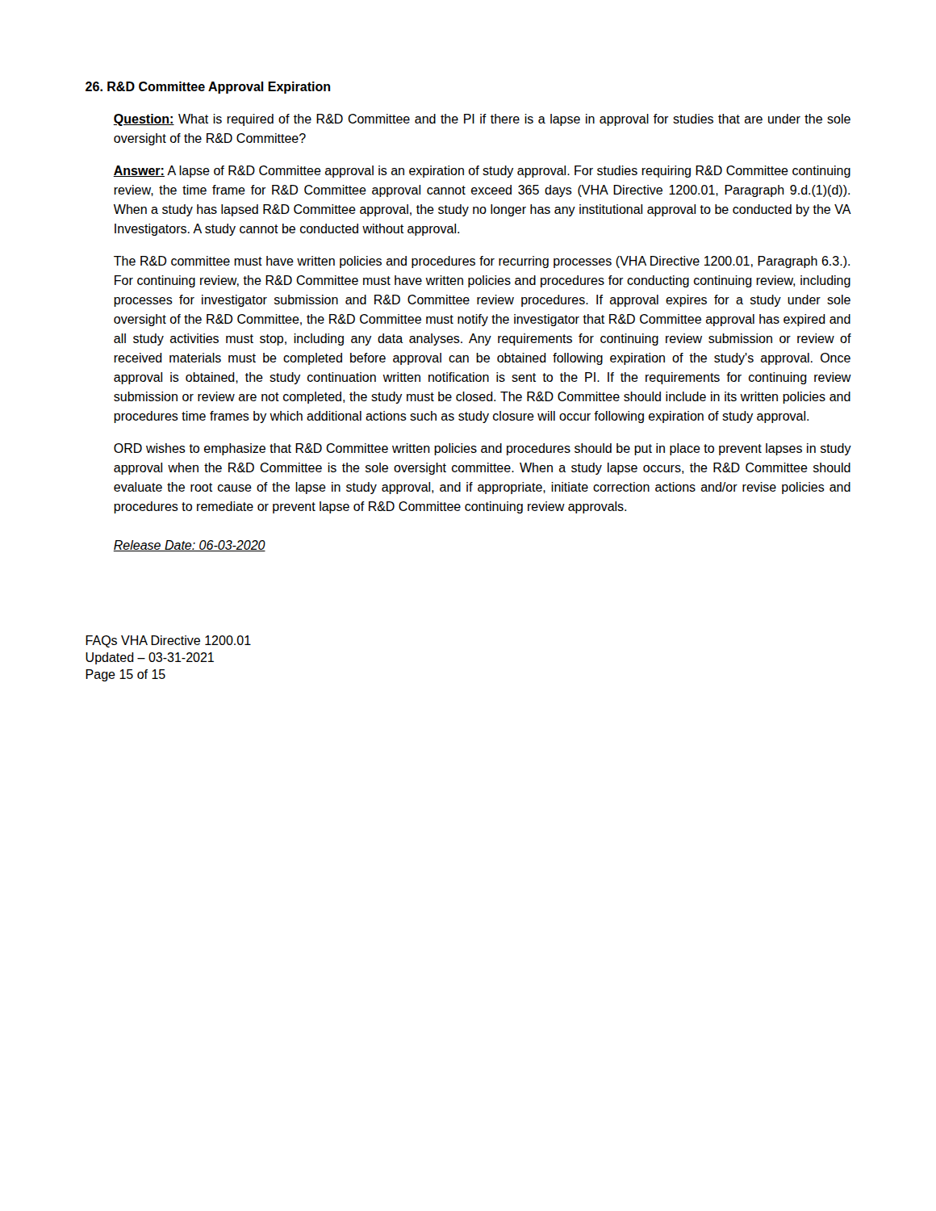26. R&D Committee Approval Expiration
Question: What is required of the R&D Committee and the PI if there is a lapse in approval for studies that are under the sole oversight of the R&D Committee?
Answer: A lapse of R&D Committee approval is an expiration of study approval. For studies requiring R&D Committee continuing review, the time frame for R&D Committee approval cannot exceed 365 days (VHA Directive 1200.01, Paragraph 9.d.(1)(d)). When a study has lapsed R&D Committee approval, the study no longer has any institutional approval to be conducted by the VA Investigators. A study cannot be conducted without approval.
The R&D committee must have written policies and procedures for recurring processes (VHA Directive 1200.01, Paragraph 6.3.). For continuing review, the R&D Committee must have written policies and procedures for conducting continuing review, including processes for investigator submission and R&D Committee review procedures. If approval expires for a study under sole oversight of the R&D Committee, the R&D Committee must notify the investigator that R&D Committee approval has expired and all study activities must stop, including any data analyses. Any requirements for continuing review submission or review of received materials must be completed before approval can be obtained following expiration of the study's approval. Once approval is obtained, the study continuation written notification is sent to the PI. If the requirements for continuing review submission or review are not completed, the study must be closed. The R&D Committee should include in its written policies and procedures time frames by which additional actions such as study closure will occur following expiration of study approval.
ORD wishes to emphasize that R&D Committee written policies and procedures should be put in place to prevent lapses in study approval when the R&D Committee is the sole oversight committee. When a study lapse occurs, the R&D Committee should evaluate the root cause of the lapse in study approval, and if appropriate, initiate correction actions and/or revise policies and procedures to remediate or prevent lapse of R&D Committee continuing review approvals.
Release Date: 06-03-2020
FAQs VHA Directive 1200.01
Updated – 03-31-2021
Page 15 of 15